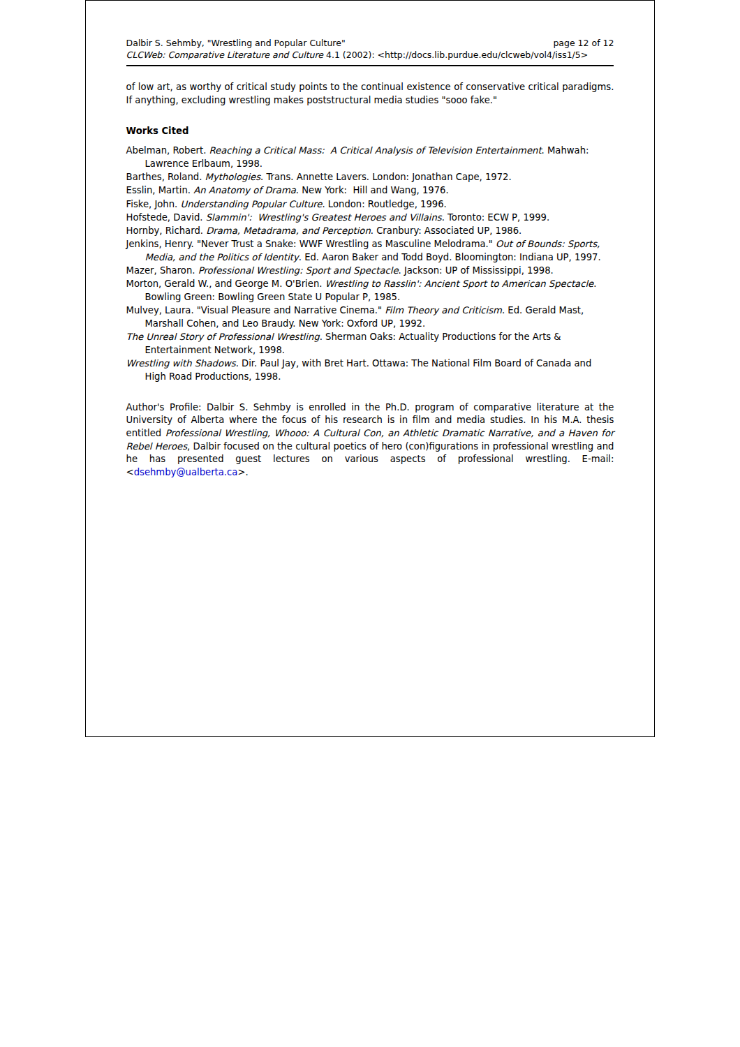Dalbir S. Sehmby, "Wrestling and Popular Culture" page 12 of 12
CLCWeb: Comparative Literature and Culture 4.1 (2002): <http://docs.lib.purdue.edu/clcweb/vol4/iss1/5>
of low art, as worthy of critical study points to the continual existence of conservative critical paradigms. If anything, excluding wrestling makes poststructural media studies "sooo fake."
Works Cited
Abelman, Robert. Reaching a Critical Mass: A Critical Analysis of Television Entertainment. Mahwah: Lawrence Erlbaum, 1998.
Barthes, Roland. Mythologies. Trans. Annette Lavers. London: Jonathan Cape, 1972.
Esslin, Martin. An Anatomy of Drama. New York: Hill and Wang, 1976.
Fiske, John. Understanding Popular Culture. London: Routledge, 1996.
Hofstede, David. Slammin': Wrestling's Greatest Heroes and Villains. Toronto: ECW P, 1999.
Hornby, Richard. Drama, Metadrama, and Perception. Cranbury: Associated UP, 1986.
Jenkins, Henry. "Never Trust a Snake: WWF Wrestling as Masculine Melodrama." Out of Bounds: Sports, Media, and the Politics of Identity. Ed. Aaron Baker and Todd Boyd. Bloomington: Indiana UP, 1997.
Mazer, Sharon. Professional Wrestling: Sport and Spectacle. Jackson: UP of Mississippi, 1998.
Morton, Gerald W., and George M. O'Brien. Wrestling to Rasslin': Ancient Sport to American Spectacle. Bowling Green: Bowling Green State U Popular P, 1985.
Mulvey, Laura. "Visual Pleasure and Narrative Cinema." Film Theory and Criticism. Ed. Gerald Mast, Marshall Cohen, and Leo Braudy. New York: Oxford UP, 1992.
The Unreal Story of Professional Wrestling. Sherman Oaks: Actuality Productions for the Arts & Entertainment Network, 1998.
Wrestling with Shadows. Dir. Paul Jay, with Bret Hart. Ottawa: The National Film Board of Canada and High Road Productions, 1998.
Author's Profile: Dalbir S. Sehmby is enrolled in the Ph.D. program of comparative literature at the University of Alberta where the focus of his research is in film and media studies. In his M.A. thesis entitled Professional Wrestling, Whooo: A Cultural Con, an Athletic Dramatic Narrative, and a Haven for Rebel Heroes, Dalbir focused on the cultural poetics of hero (con)figurations in professional wrestling and he has presented guest lectures on various aspects of professional wrestling. E-mail: <dsehmby@ualberta.ca>.